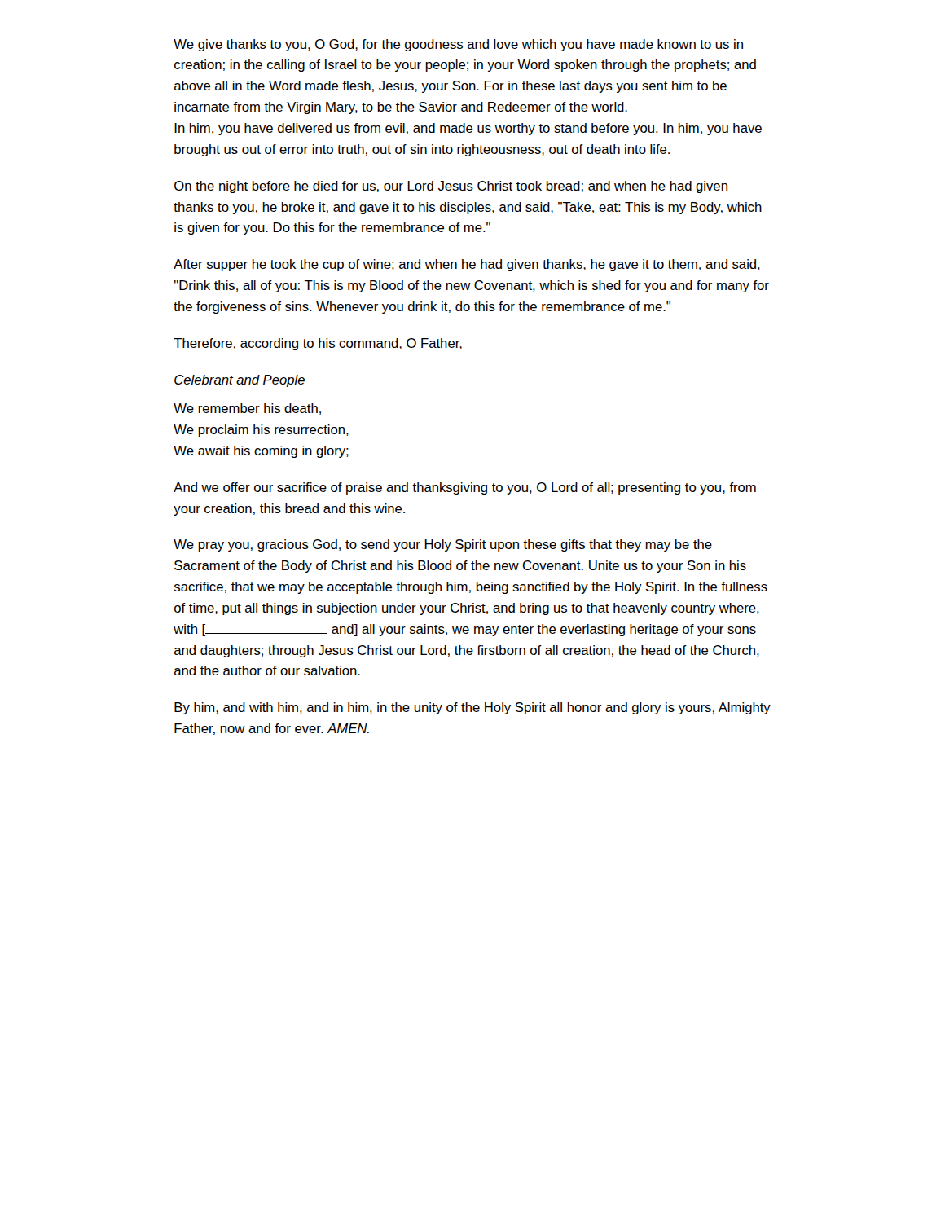We give thanks to you, O God, for the goodness and love which you have made known to us in creation; in the calling of Israel to be your people; in your Word spoken through the prophets; and above all in the Word made flesh, Jesus, your Son. For in these last days you sent him to be incarnate from the Virgin Mary, to be the Savior and Redeemer of the world.
In him, you have delivered us from evil, and made us worthy to stand before you. In him, you have brought us out of error into truth, out of sin into righteousness, out of death into life.
On the night before he died for us, our Lord Jesus Christ took bread; and when he had given thanks to you, he broke it, and gave it to his disciples, and said, "Take, eat: This is my Body, which is given for you. Do this for the remembrance of me."
After supper he took the cup of wine; and when he had given thanks, he gave it to them, and said, "Drink this, all of you: This is my Blood of the new Covenant, which is shed for you and for many for the forgiveness of sins. Whenever you drink it, do this for the remembrance of me."
Therefore, according to his command, O Father,
Celebrant and People
We remember his death,
We proclaim his resurrection,
We await his coming in glory;
And we offer our sacrifice of praise and thanksgiving to you, O Lord of all; presenting to you, from your creation, this bread and this wine.
We pray you, gracious God, to send your Holy Spirit upon these gifts that they may be the Sacrament of the Body of Christ and his Blood of the new Covenant. Unite us to your Son in his sacrifice, that we may be acceptable through him, being sanctified by the Holy Spirit. In the fullness of time, put all things in subjection under your Christ, and bring us to that heavenly country where, with [ and] all your saints, we may enter the everlasting heritage of your sons and daughters; through Jesus Christ our Lord, the firstborn of all creation, the head of the Church, and the author of our salvation.
By him, and with him, and in him, in the unity of the Holy Spirit all honor and glory is yours, Almighty Father, now and for ever. AMEN.